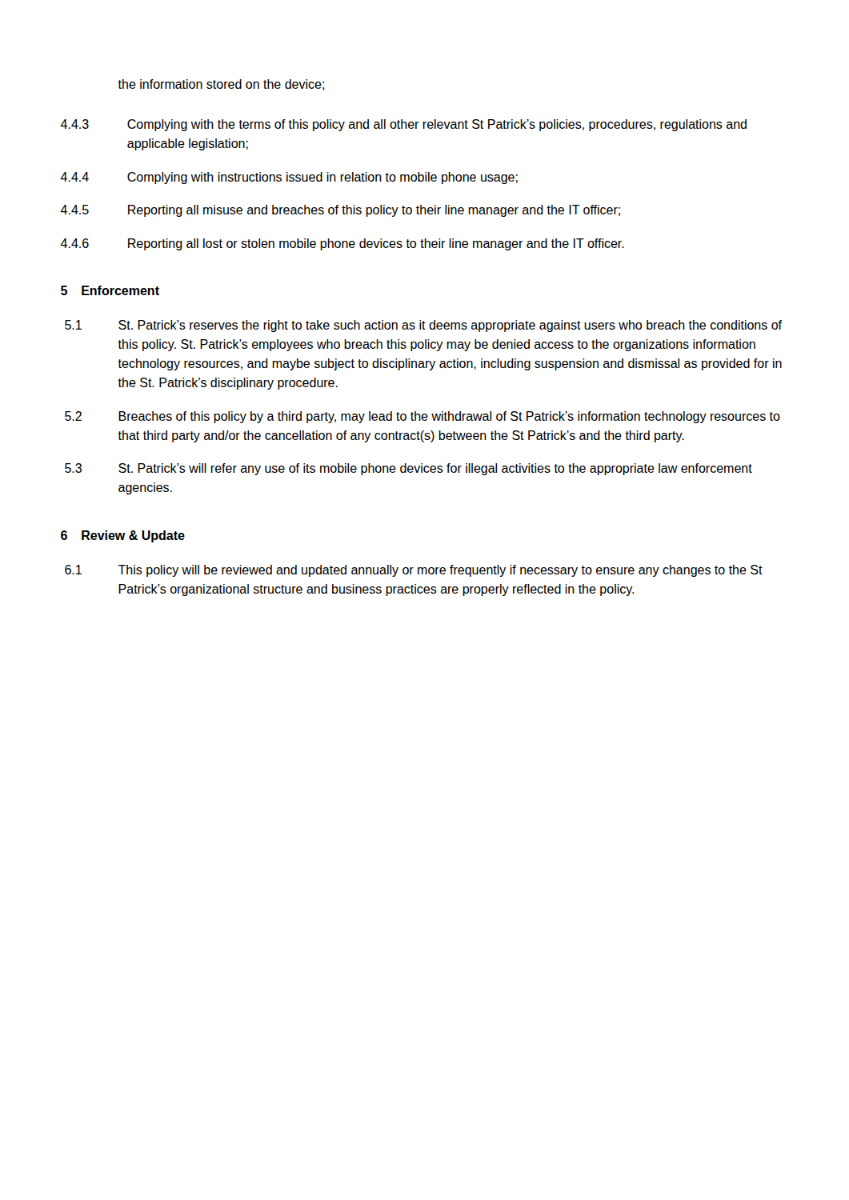the information stored on the device;
4.4.3
Complying with the terms of this policy and all other relevant St Patrick’s policies, procedures, regulations and applicable legislation;
4.4.4
Complying with instructions issued in relation to mobile phone usage;
4.4.5
Reporting all misuse and breaches of this policy to their line manager and the IT officer;
4.4.6
Reporting all lost or stolen mobile phone devices to their line manager and the IT officer.
5 Enforcement
5.1
St. Patrick’s reserves the right to take such action as it deems appropriate against users who breach the conditions of this policy. St. Patrick’s employees who breach this policy may be denied access to the organizations information technology resources, and maybe subject to disciplinary action, including suspension and dismissal as provided for in the St. Patrick’s disciplinary procedure.
5.2
Breaches of this policy by a third party, may lead to the withdrawal of St Patrick’s information technology resources to that third party and/or the cancellation of any contract(s) between the St Patrick’s and the third party.
5.3
St. Patrick’s will refer any use of its mobile phone devices for illegal activities to the appropriate law enforcement agencies.
6 Review & Update
6.1
This policy will be reviewed and updated annually or more frequently if necessary to ensure any changes to the St Patrick’s organizational structure and business practices are properly reflected in the policy.